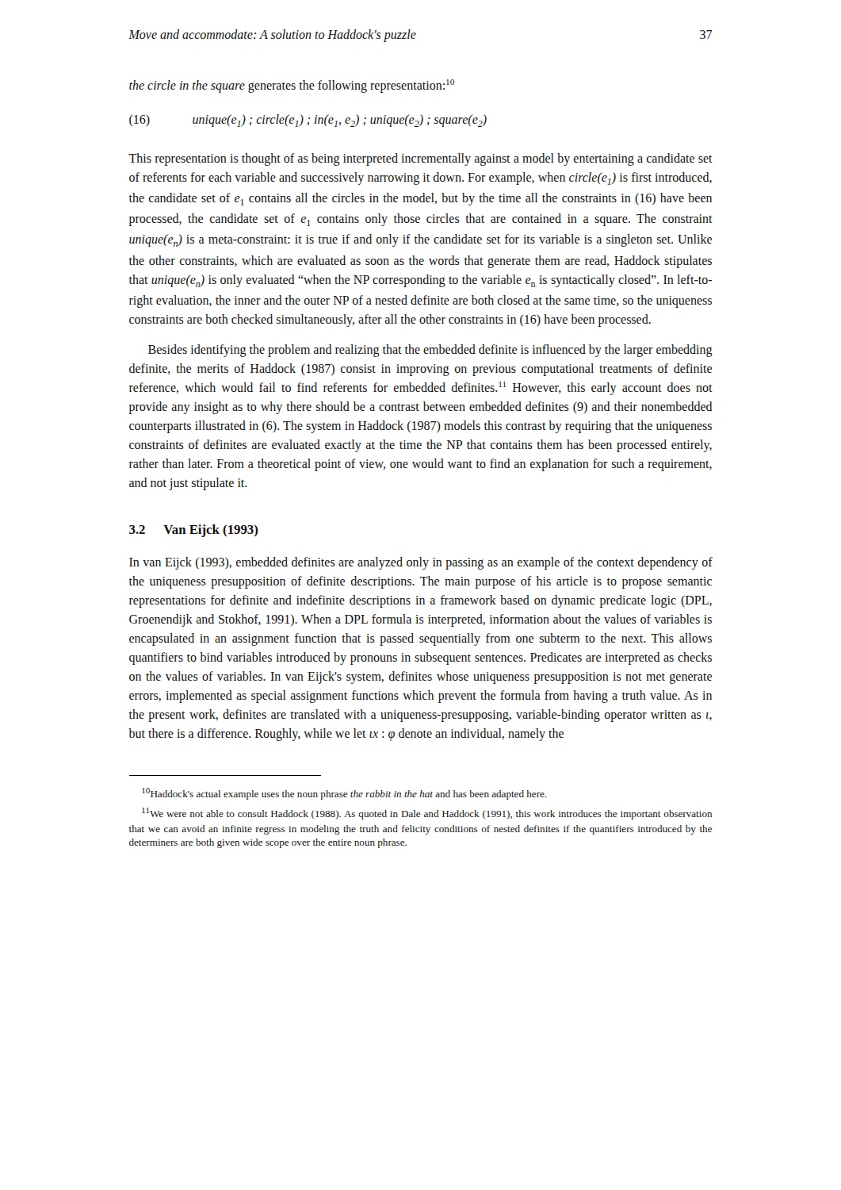Move and accommodate: A solution to Haddock's puzzle 37
the circle in the square generates the following representation:10
(16) unique(e1) ; circle(e1) ; in(e1, e2) ; unique(e2) ; square(e2)
This representation is thought of as being interpreted incrementally against a model by entertaining a candidate set of referents for each variable and successively narrowing it down. For example, when circle(e1) is first introduced, the candidate set of e1 contains all the circles in the model, but by the time all the constraints in (16) have been processed, the candidate set of e1 contains only those circles that are contained in a square. The constraint unique(en) is a meta-constraint: it is true if and only if the candidate set for its variable is a singleton set. Unlike the other constraints, which are evaluated as soon as the words that generate them are read, Haddock stipulates that unique(en) is only evaluated “when the NP corresponding to the variable en is syntactically closed”. In left-to-right evaluation, the inner and the outer NP of a nested definite are both closed at the same time, so the uniqueness constraints are both checked simultaneously, after all the other constraints in (16) have been processed.
Besides identifying the problem and realizing that the embedded definite is influenced by the larger embedding definite, the merits of Haddock (1987) consist in improving on previous computational treatments of definite reference, which would fail to find referents for embedded definites.11 However, this early account does not provide any insight as to why there should be a contrast between embedded definites (9) and their nonembedded counterparts illustrated in (6). The system in Haddock (1987) models this contrast by requiring that the uniqueness constraints of definites are evaluated exactly at the time the NP that contains them has been processed entirely, rather than later. From a theoretical point of view, one would want to find an explanation for such a requirement, and not just stipulate it.
3.2 Van Eijck (1993)
In van Eijck (1993), embedded definites are analyzed only in passing as an example of the context dependency of the uniqueness presupposition of definite descriptions. The main purpose of his article is to propose semantic representations for definite and indefinite descriptions in a framework based on dynamic predicate logic (DPL, Groenendijk and Stokhof, 1991). When a DPL formula is interpreted, information about the values of variables is encapsulated in an assignment function that is passed sequentially from one subterm to the next. This allows quantifiers to bind variables introduced by pronouns in subsequent sentences. Predicates are interpreted as checks on the values of variables. In van Eijck's system, definites whose uniqueness presupposition is not met generate errors, implemented as special assignment functions which prevent the formula from having a truth value. As in the present work, definites are translated with a uniqueness-presupposing, variable-binding operator written as ι, but there is a difference. Roughly, while we let ιx : φ denote an individual, namely the
10Haddock's actual example uses the noun phrase the rabbit in the hat and has been adapted here.
11We were not able to consult Haddock (1988). As quoted in Dale and Haddock (1991), this work introduces the important observation that we can avoid an infinite regress in modeling the truth and felicity conditions of nested definites if the quantifiers introduced by the determiners are both given wide scope over the entire noun phrase.